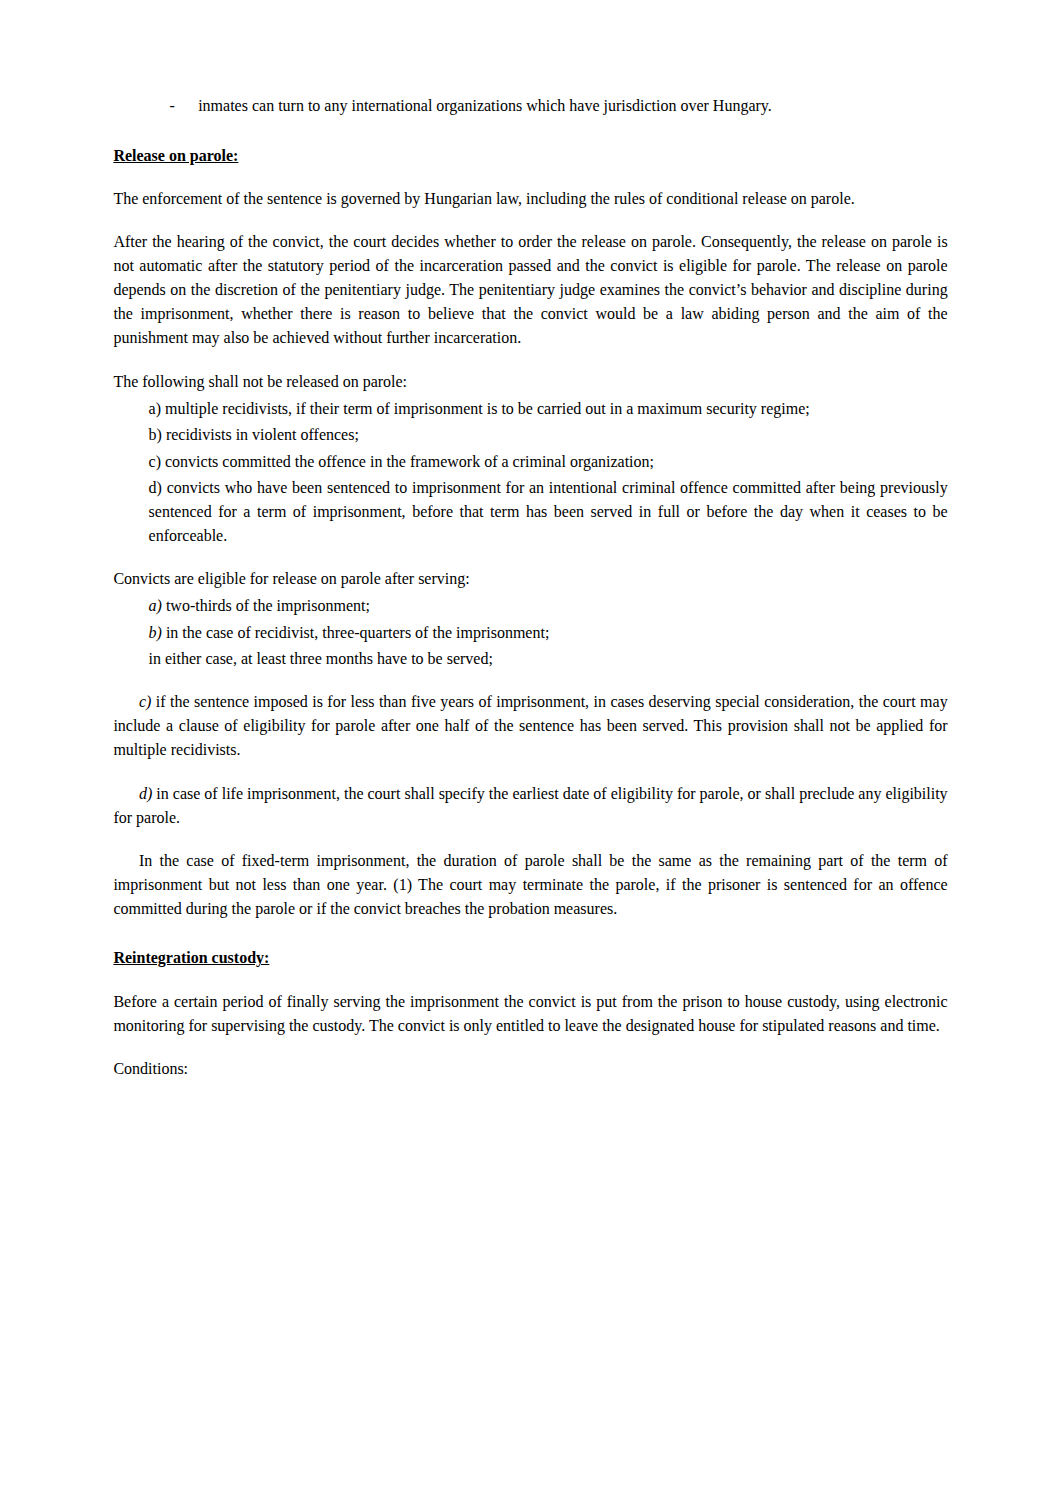inmates can turn to any international organizations which have jurisdiction over Hungary.
Release on parole:
The enforcement of the sentence is governed by Hungarian law, including the rules of conditional release on parole.
After the hearing of the convict, the court decides whether to order the release on parole. Consequently, the release on parole is not automatic after the statutory period of the incarceration passed and the convict is eligible for parole. The release on parole depends on the discretion of the penitentiary judge. The penitentiary judge examines the convict’s behavior and discipline during the imprisonment, whether there is reason to believe that the convict would be a law abiding person and the aim of the punishment may also be achieved without further incarceration.
The following shall not be released on parole:
a) multiple recidivists, if their term of imprisonment is to be carried out in a maximum security regime;
b) recidivists in violent offences;
c) convicts committed the offence in the framework of a criminal organization;
d) convicts who have been sentenced to imprisonment for an intentional criminal offence committed after being previously sentenced for a term of imprisonment, before that term has been served in full or before the day when it ceases to be enforceable.
Convicts are eligible for release on parole after serving:
a) two-thirds of the imprisonment;
b) in the case of recidivist, three-quarters of the imprisonment;
in either case, at least three months have to be served;
c) if the sentence imposed is for less than five years of imprisonment, in cases deserving special consideration, the court may include a clause of eligibility for parole after one half of the sentence has been served. This provision shall not be applied for multiple recidivists.
d) in case of life imprisonment, the court shall specify the earliest date of eligibility for parole, or shall preclude any eligibility for parole.
In the case of fixed-term imprisonment, the duration of parole shall be the same as the remaining part of the term of imprisonment but not less than one year. (1) The court may terminate the parole, if the prisoner is sentenced for an offence committed during the parole or if the convict breaches the probation measures.
Reintegration custody:
Before a certain period of finally serving the imprisonment the convict is put from the prison to house custody, using electronic monitoring for supervising the custody. The convict is only entitled to leave the designated house for stipulated reasons and time.
Conditions: